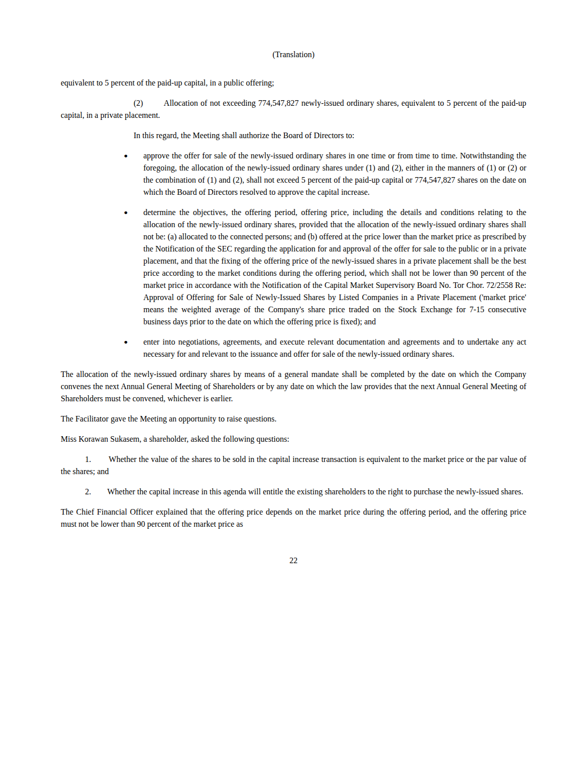(Translation)
equivalent to 5 percent of the paid-up capital, in a public offering;
(2) Allocation of not exceeding 774,547,827 newly-issued ordinary shares, equivalent to 5 percent of the paid-up capital, in a private placement.
In this regard, the Meeting shall authorize the Board of Directors to:
approve the offer for sale of the newly-issued ordinary shares in one time or from time to time. Notwithstanding the foregoing, the allocation of the newly-issued ordinary shares under (1) and (2), either in the manners of (1) or (2) or the combination of (1) and (2), shall not exceed 5 percent of the paid-up capital or 774,547,827 shares on the date on which the Board of Directors resolved to approve the capital increase.
determine the objectives, the offering period, offering price, including the details and conditions relating to the allocation of the newly-issued ordinary shares, provided that the allocation of the newly-issued ordinary shares shall not be: (a) allocated to the connected persons; and (b) offered at the price lower than the market price as prescribed by the Notification of the SEC regarding the application for and approval of the offer for sale to the public or in a private placement, and that the fixing of the offering price of the newly-issued shares in a private placement shall be the best price according to the market conditions during the offering period, which shall not be lower than 90 percent of the market price in accordance with the Notification of the Capital Market Supervisory Board No. Tor Chor. 72/2558 Re: Approval of Offering for Sale of Newly-Issued Shares by Listed Companies in a Private Placement ('market price' means the weighted average of the Company's share price traded on the Stock Exchange for 7-15 consecutive business days prior to the date on which the offering price is fixed); and
enter into negotiations, agreements, and execute relevant documentation and agreements and to undertake any act necessary for and relevant to the issuance and offer for sale of the newly-issued ordinary shares.
The allocation of the newly-issued ordinary shares by means of a general mandate shall be completed by the date on which the Company convenes the next Annual General Meeting of Shareholders or by any date on which the law provides that the next Annual General Meeting of Shareholders must be convened, whichever is earlier.
The Facilitator gave the Meeting an opportunity to raise questions.
Miss Korawan Sukasem, a shareholder, asked the following questions:
1. Whether the value of the shares to be sold in the capital increase transaction is equivalent to the market price or the par value of the shares; and
2. Whether the capital increase in this agenda will entitle the existing shareholders to the right to purchase the newly-issued shares.
The Chief Financial Officer explained that the offering price depends on the market price during the offering period, and the offering price must not be lower than 90 percent of the market price as
22